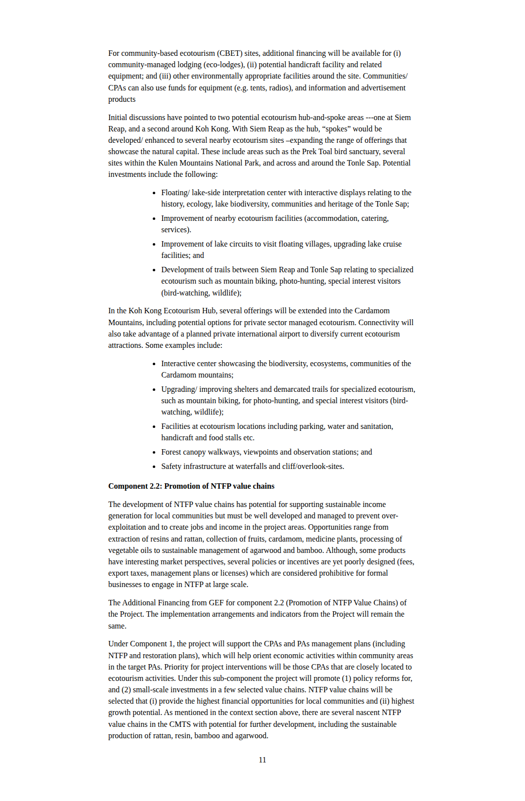For community-based ecotourism (CBET) sites, additional financing will be available for (i) community-managed lodging (eco-lodges), (ii) potential handicraft facility and related equipment; and (iii) other environmentally appropriate facilities around the site. Communities/ CPAs can also use funds for equipment (e.g. tents, radios), and information and advertisement products
Initial discussions have pointed to two potential ecotourism hub-and-spoke areas ---one at Siem Reap, and a second around Koh Kong. With Siem Reap as the hub, “spokes” would be developed/ enhanced to several nearby ecotourism sites –expanding the range of offerings that showcase the natural capital. These include areas such as the Prek Toal bird sanctuary, several sites within the Kulen Mountains National Park, and across and around the Tonle Sap. Potential investments include the following:
Floating/ lake-side interpretation center with interactive displays relating to the history, ecology, lake biodiversity, communities and heritage of the Tonle Sap;
Improvement of nearby ecotourism facilities (accommodation, catering, services).
Improvement of lake circuits to visit floating villages, upgrading lake cruise facilities; and
Development of trails between Siem Reap and Tonle Sap relating to specialized ecotourism such as mountain biking, photo-hunting, special interest visitors (bird-watching, wildlife);
In the Koh Kong Ecotourism Hub, several offerings will be extended into the Cardamom Mountains, including potential options for private sector managed ecotourism. Connectivity will also take advantage of a planned private international airport to diversify current ecotourism attractions. Some examples include:
Interactive center showcasing the biodiversity, ecosystems, communities of the Cardamom mountains;
Upgrading/ improving shelters and demarcated trails for specialized ecotourism, such as mountain biking, for photo-hunting, and special interest visitors (bird-watching, wildlife);
Facilities at ecotourism locations including parking, water and sanitation, handicraft and food stalls etc.
Forest canopy walkways, viewpoints and observation stations; and
Safety infrastructure at waterfalls and cliff/overlook-sites.
Component 2.2: Promotion of NTFP value chains
The development of NTFP value chains has potential for supporting sustainable income generation for local communities but must be well developed and managed to prevent over-exploitation and to create jobs and income in the project areas. Opportunities range from extraction of resins and rattan, collection of fruits, cardamom, medicine plants, processing of vegetable oils to sustainable management of agarwood and bamboo. Although, some products have interesting market perspectives, several policies or incentives are yet poorly designed (fees, export taxes, management plans or licenses) which are considered prohibitive for formal businesses to engage in NTFP at large scale.
The Additional Financing from GEF for component 2.2 (Promotion of NTFP Value Chains) of the Project. The implementation arrangements and indicators from the Project will remain the same.
Under Component 1, the project will support the CPAs and PAs management plans (including NTFP and restoration plans), which will help orient economic activities within community areas in the target PAs. Priority for project interventions will be those CPAs that are closely located to ecotourism activities. Under this sub-component the project will promote (1) policy reforms for, and (2) small-scale investments in a few selected value chains. NTFP value chains will be selected that (i) provide the highest financial opportunities for local communities and (ii) highest growth potential. As mentioned in the context section above, there are several nascent NTFP value chains in the CMTS with potential for further development, including the sustainable production of rattan, resin, bamboo and agarwood.
11